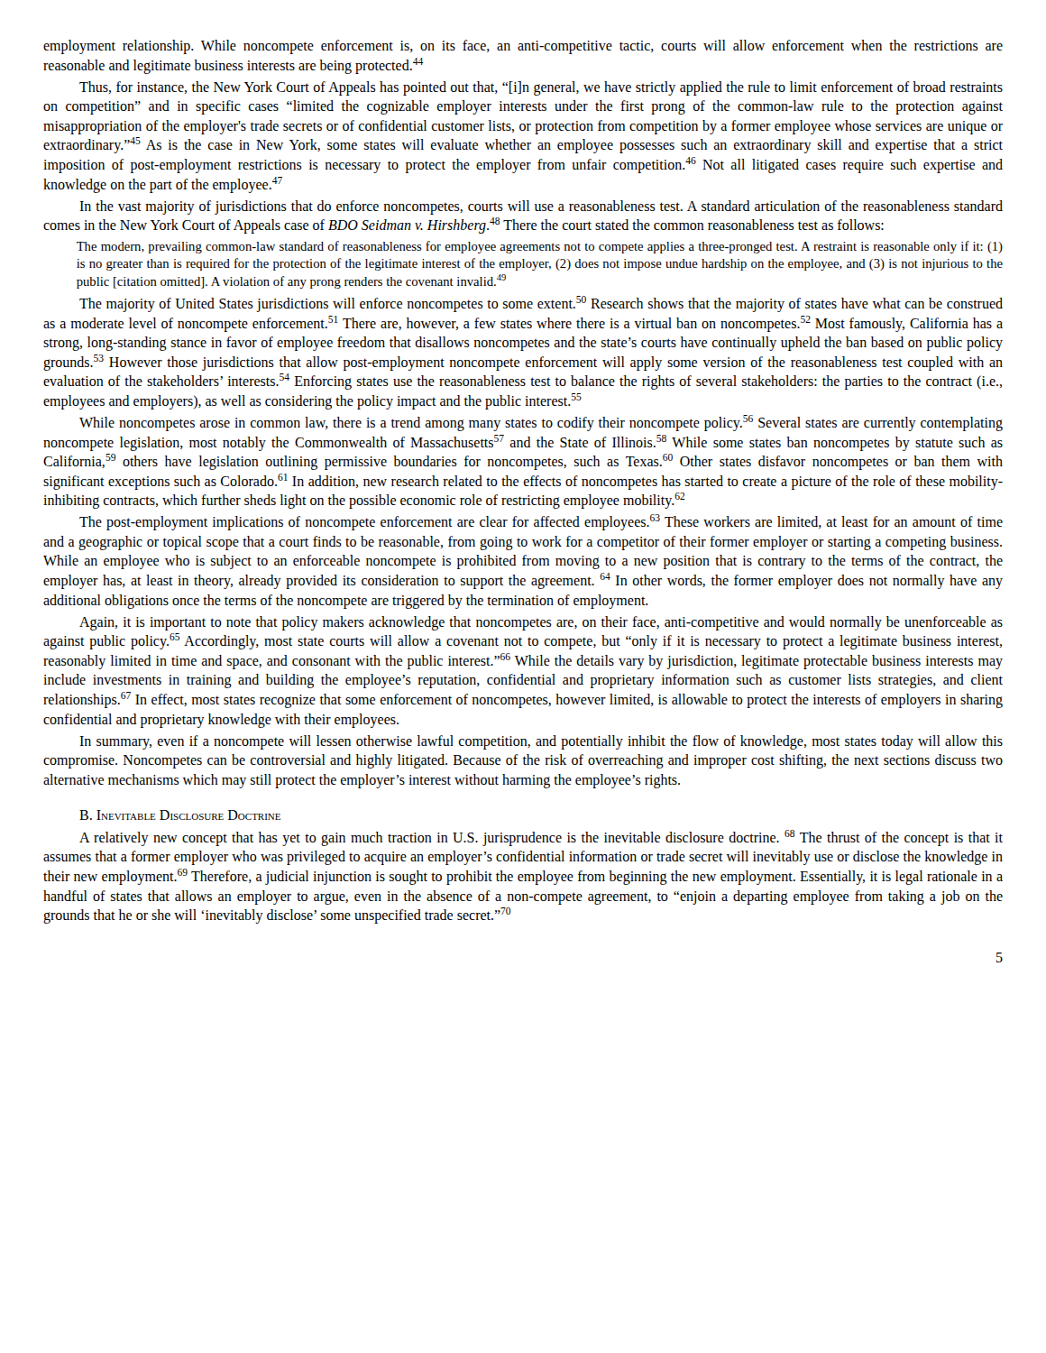employment relationship. While noncompete enforcement is, on its face, an anti-competitive tactic, courts will allow enforcement when the restrictions are reasonable and legitimate business interests are being protected.44
Thus, for instance, the New York Court of Appeals has pointed out that, “[i]n general, we have strictly applied the rule to limit enforcement of broad restraints on competition” and in specific cases “limited the cognizable employer interests under the first prong of the common-law rule to the protection against misappropriation of the employer's trade secrets or of confidential customer lists, or protection from competition by a former employee whose services are unique or extraordinary.”45 As is the case in New York, some states will evaluate whether an employee possesses such an extraordinary skill and expertise that a strict imposition of post-employment restrictions is necessary to protect the employer from unfair competition.46 Not all litigated cases require such expertise and knowledge on the part of the employee.47
In the vast majority of jurisdictions that do enforce noncompetes, courts will use a reasonableness test. A standard articulation of the reasonableness standard comes in the New York Court of Appeals case of BDO Seidman v. Hirshberg.48 There the court stated the common reasonableness test as follows:
The modern, prevailing common-law standard of reasonableness for employee agreements not to compete applies a three-pronged test. A restraint is reasonable only if it: (1) is no greater than is required for the protection of the legitimate interest of the employer, (2) does not impose undue hardship on the employee, and (3) is not injurious to the public [citation omitted]. A violation of any prong renders the covenant invalid.49
The majority of United States jurisdictions will enforce noncompetes to some extent.50 Research shows that the majority of states have what can be construed as a moderate level of noncompete enforcement.51 There are, however, a few states where there is a virtual ban on noncompetes.52 Most famously, California has a strong, long-standing stance in favor of employee freedom that disallows noncompetes and the state’s courts have continually upheld the ban based on public policy grounds.53 However those jurisdictions that allow post-employment noncompete enforcement will apply some version of the reasonableness test coupled with an evaluation of the stakeholders’ interests.54 Enforcing states use the reasonableness test to balance the rights of several stakeholders: the parties to the contract (i.e., employees and employers), as well as considering the policy impact and the public interest.55
While noncompetes arose in common law, there is a trend among many states to codify their noncompete policy.56 Several states are currently contemplating noncompete legislation, most notably the Commonwealth of Massachusetts57 and the State of Illinois.58 While some states ban noncompetes by statute such as California,59 others have legislation outlining permissive boundaries for noncompetes, such as Texas.60 Other states disfavor noncompetes or ban them with significant exceptions such as Colorado.61 In addition, new research related to the effects of noncompetes has started to create a picture of the role of these mobility-inhibiting contracts, which further sheds light on the possible economic role of restricting employee mobility.62
The post-employment implications of noncompete enforcement are clear for affected employees.63 These workers are limited, at least for an amount of time and a geographic or topical scope that a court finds to be reasonable, from going to work for a competitor of their former employer or starting a competing business. While an employee who is subject to an enforceable noncompete is prohibited from moving to a new position that is contrary to the terms of the contract, the employer has, at least in theory, already provided its consideration to support the agreement. 64 In other words, the former employer does not normally have any additional obligations once the terms of the noncompete are triggered by the termination of employment.
Again, it is important to note that policy makers acknowledge that noncompetes are, on their face, anti-competitive and would normally be unenforceable as against public policy.65 Accordingly, most state courts will allow a covenant not to compete, but “only if it is necessary to protect a legitimate business interest, reasonably limited in time and space, and consonant with the public interest.”66 While the details vary by jurisdiction, legitimate protectable business interests may include investments in training and building the employee’s reputation, confidential and proprietary information such as customer lists strategies, and client relationships.67 In effect, most states recognize that some enforcement of noncompetes, however limited, is allowable to protect the interests of employers in sharing confidential and proprietary knowledge with their employees.
In summary, even if a noncompete will lessen otherwise lawful competition, and potentially inhibit the flow of knowledge, most states today will allow this compromise. Noncompetes can be controversial and highly litigated. Because of the risk of overreaching and improper cost shifting, the next sections discuss two alternative mechanisms which may still protect the employer’s interest without harming the employee’s rights.
B. Inevitable Disclosure Doctrine
A relatively new concept that has yet to gain much traction in U.S. jurisprudence is the inevitable disclosure doctrine. 68 The thrust of the concept is that it assumes that a former employer who was privileged to acquire an employer’s confidential information or trade secret will inevitably use or disclose the knowledge in their new employment.69 Therefore, a judicial injunction is sought to prohibit the employee from beginning the new employment. Essentially, it is legal rationale in a handful of states that allows an employer to argue, even in the absence of a non-compete agreement, to “enjoin a departing employee from taking a job on the grounds that he or she will ‘inevitably disclose’ some unspecified trade secret.”70
5